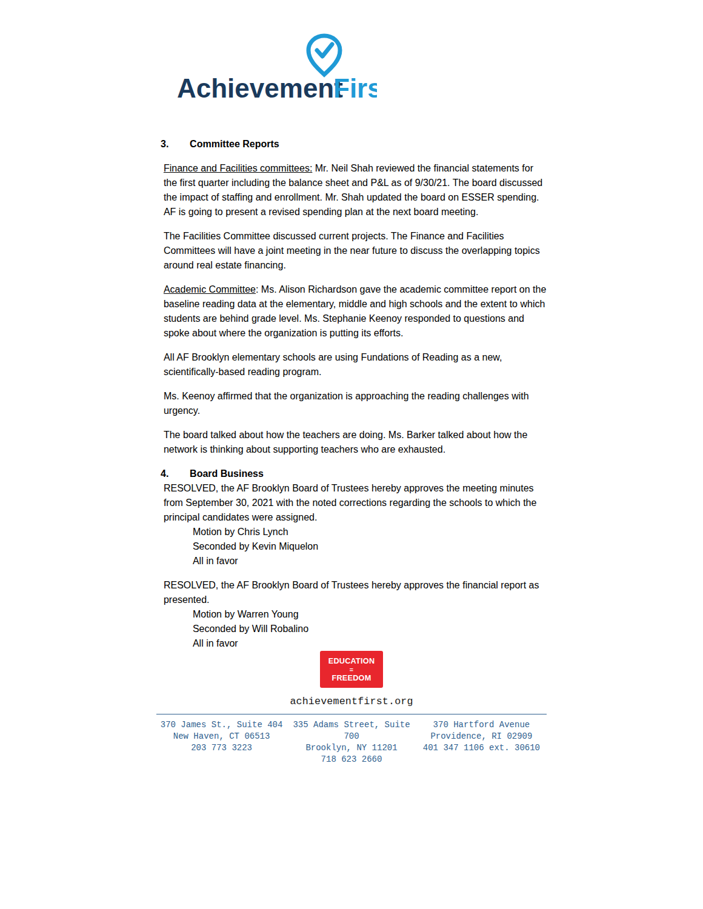Achievement First
3. Committee Reports
Finance and Facilities committees: Mr. Neil Shah reviewed the financial statements for the first quarter including the balance sheet and P&L as of 9/30/21. The board discussed the impact of staffing and enrollment. Mr. Shah updated the board on ESSER spending. AF is going to present a revised spending plan at the next board meeting.
The Facilities Committee discussed current projects. The Finance and Facilities Committees will have a joint meeting in the near future to discuss the overlapping topics around real estate financing.
Academic Committee: Ms. Alison Richardson gave the academic committee report on the baseline reading data at the elementary, middle and high schools and the extent to which students are behind grade level. Ms. Stephanie Keenoy responded to questions and spoke about where the organization is putting its efforts.
All AF Brooklyn elementary schools are using Fundations of Reading as a new, scientifically-based reading program.
Ms. Keenoy affirmed that the organization is approaching the reading challenges with urgency.
The board talked about how the teachers are doing. Ms. Barker talked about how the network is thinking about supporting teachers who are exhausted.
4. Board Business
RESOLVED, the AF Brooklyn Board of Trustees hereby approves the meeting minutes from September 30, 2021 with the noted corrections regarding the schools to which the principal candidates were assigned.
Motion by Chris Lynch
Seconded by Kevin Miquelon
All in favor
RESOLVED, the AF Brooklyn Board of Trustees hereby approves the financial report as presented.
Motion by Warren Young
Seconded by Will Robalino
All in favor
EDUCATION = FREEDOM
achievementfirst.org
| 370 James St., Suite 404 New Haven, CT 06513 203 773 3223 | 335 Adams Street, Suite 700 Brooklyn, NY 11201 718 623 2660 | 370 Hartford Avenue Providence, RI 02909 401 347 1106 ext. 30610 |